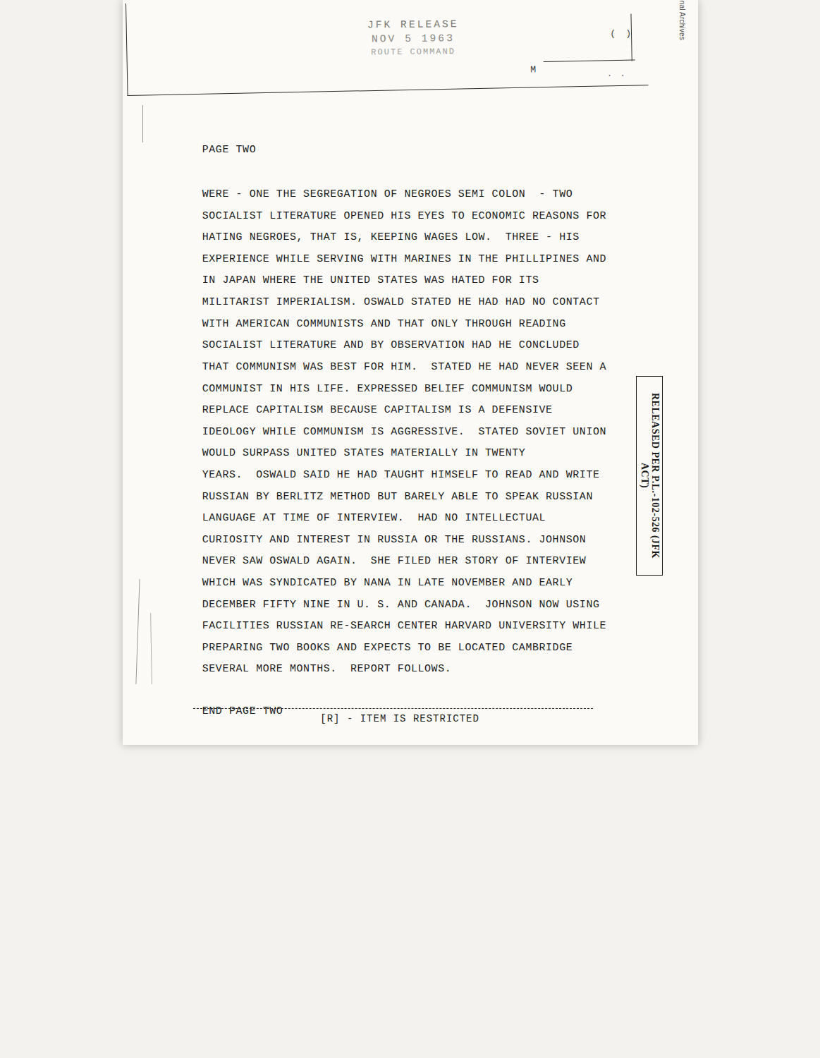Reproduced from the Unclassified / Declassified Holdings of the National Archives
RELEASED PER P.L.-102-526 (JFK ACT)
JFK RELEASE
NOV 5 1963
ROUTE COMMAND
M
( )
. .
PAGE TWO
WERE - ONE THE SEGREGATION OF NEGROES SEMI COLON - TWO SOCIALIST LITERATURE OPENED HIS EYES TO ECONOMIC REASONS FOR HATING NEGROES, THAT IS, KEEPING WAGES LOW. THREE - HIS EXPERIENCE WHILE SERVING WITH MARINES IN THE PHILLIPINES AND IN JAPAN WHERE THE UNITED STATES WAS HATED FOR ITS MILITARIST IMPERIALISM. OSWALD STATED HE HAD HAD NO CONTACT WITH AMERICAN COMMUNISTS AND THAT ONLY THROUGH READING SOCIALIST LITERATURE AND BY OBSERVATION HAD HE CONCLUDED THAT COMMUNISM WAS BEST FOR HIM. STATED HE HAD NEVER SEEN A COMMUNIST IN HIS LIFE. EXPRESSED BELIEF COMMUNISM WOULD REPLACE CAPITALISM BECAUSE CAPITALISM IS A DEFENSIVE IDEOLOGY WHILE COMMUNISM IS AGGRESSIVE. STATED SOVIET UNION WOULD SURPASS UNITED STATES MATERIALLY IN TWENTY YEARS. OSWALD SAID HE HAD TAUGHT HIMSELF TO READ AND WRITE RUSSIAN BY BERLITZ METHOD BUT BARELY ABLE TO SPEAK RUSSIAN LANGUAGE AT TIME OF INTERVIEW. HAD NO INTELLECTUAL CURIOSITY AND INTEREST IN RUSSIA OR THE RUSSIANS. JOHNSON NEVER SAW OSWALD AGAIN. SHE FILED HER STORY OF INTERVIEW WHICH WAS SYNDICATED BY NANA IN LATE NOVEMBER AND EARLY DECEMBER FIFTY NINE IN U. S. AND CANADA. JOHNSON NOW USING FACILITIES RUSSIAN RE-SEARCH CENTER HARVARD UNIVERSITY WHILE PREPARING TWO BOOKS AND EXPECTS TO BE LOCATED CAMBRIDGE SEVERAL MORE MONTHS. REPORT FOLLOWS.
END PAGE TWO
[R] - ITEM IS RESTRICTED